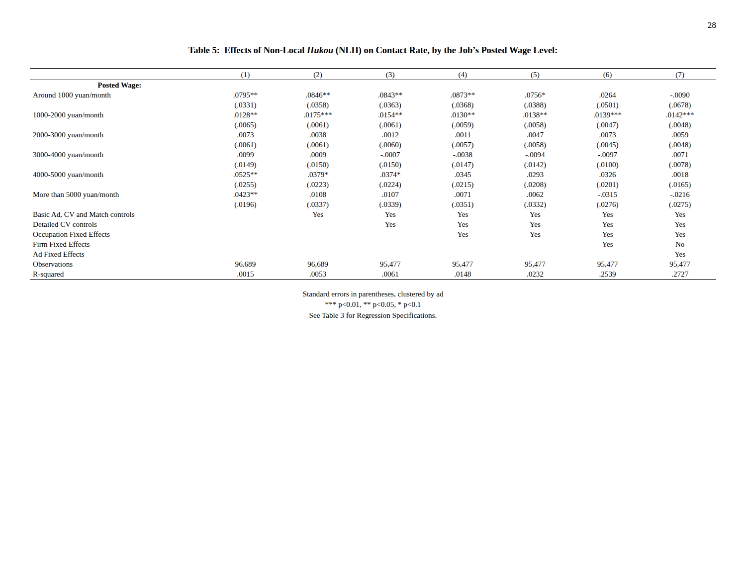28
Table 5: Effects of Non-Local Hukou (NLH) on Contact Rate, by the Job’s Posted Wage Level:
| | (1) | (2) | (3) | (4) | (5) | (6) | (7) |
| Posted Wage: | |
| Around 1000 yuan/month | .0795** | .0846** | .0843** | .0873** | .0756* | .0264 | -.0090 |
| | (.0331) | (.0358) | (.0363) | (.0368) | (.0388) | (.0501) | (.0678) |
| 1000-2000 yuan/month | .0128** | .0175*** | .0154** | .0130** | .0138** | .0139*** | .0142*** |
| | (.0065) | (.0061) | (.0061) | (.0059) | (.0058) | (.0047) | (.0048) |
| 2000-3000 yuan/month | .0073 | .0038 | .0012 | .0011 | .0047 | .0073 | .0059 |
| | (.0061) | (.0061) | (.0060) | (.0057) | (.0058) | (.0045) | (.0048) |
| 3000-4000 yuan/month | .0099 | .0009 | -.0007 | -.0038 | -.0094 | -.0097 | .0071 |
| | (.0149) | (.0150) | (.0150) | (.0147) | (.0142) | (.0100) | (.0078) |
| 4000-5000 yuan/month | .0525** | .0379* | .0374* | .0345 | .0293 | .0326 | .0018 |
| | (.0255) | (.0223) | (.0224) | (.0215) | (.0208) | (.0201) | (.0165) |
| More than 5000 yuan/month | .0423** | .0108 | .0107 | .0071 | .0062 | -.0315 | -.0216 |
| | (.0196) | (.0337) | (.0339) | (.0351) | (.0332) | (.0276) | (.0275) |
| Basic Ad, CV and Match controls | | Yes | Yes | Yes | Yes | Yes | Yes |
| Detailed CV controls | | | Yes | Yes | Yes | Yes | Yes |
| Occupation Fixed Effects | | | | Yes | Yes | Yes | Yes |
| Firm Fixed Effects | | | | | | Yes | No |
| Ad Fixed Effects | | | | | | | Yes |
| Observations | 96,689 | 96,689 | 95,477 | 95,477 | 95,477 | 95,477 | 95,477 |
| R-squared | .0015 | .0053 | .0061 | .0148 | .0232 | .2539 | .2727 |
Standard errors in parentheses, clustered by ad
*** p<0.01, ** p<0.05, * p<0.1
See Table 3 for Regression Specifications.